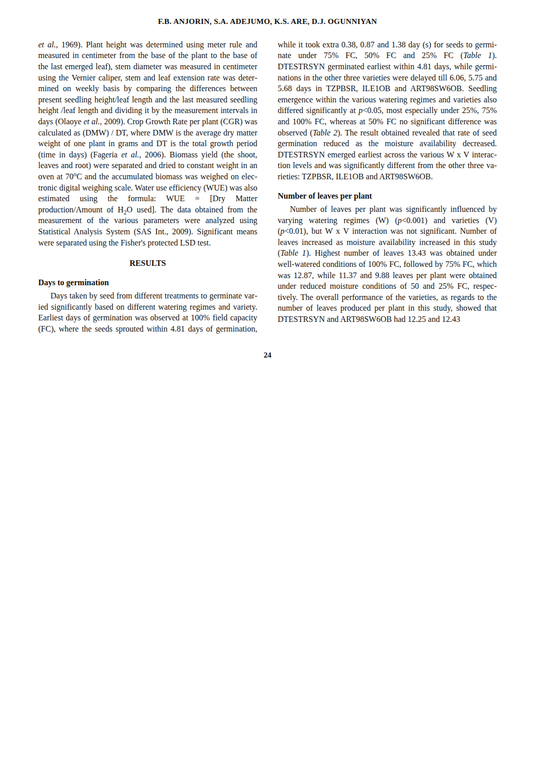F.B. ANJORIN, S.A. ADEJUMO, K.S. ARE, D.J. OGUNNIYAN
et al., 1969). Plant height was determined using meter rule and measured in centimeter from the base of the plant to the base of the last emerged leaf), stem diameter was measured in centimeter using the Vernier caliper, stem and leaf extension rate was determined on weekly basis by comparing the differences between present seedling height/leaf length and the last measured seedling height /leaf length and dividing it by the measurement intervals in days (Olaoye et al., 2009). Crop Growth Rate per plant (CGR) was calculated as (DMW) / DT, where DMW is the average dry matter weight of one plant in grams and DT is the total growth period (time in days) (Fageria et al., 2006). Biomass yield (the shoot, leaves and root) were separated and dried to constant weight in an oven at 70oC and the accumulated biomass was weighed on electronic digital weighing scale. Water use efficiency (WUE) was also estimated using the formula: WUE = [Dry Matter production/Amount of H2O used]. The data obtained from the measurement of the various parameters were analyzed using Statistical Analysis System (SAS Int., 2009). Significant means were separated using the Fisher's protected LSD test.
RESULTS
Days to germination
Days taken by seed from different treatments to germinate varied significantly based on different watering regimes and variety. Earliest days of germination was observed at 100% field capacity (FC), where the seeds sprouted within 4.81 days of germination, while it took extra 0.38, 0.87 and 1.38 day (s) for seeds to germinate under 75% FC, 50% FC and 25% FC (Table 1). DTESTRSYN germinated earliest within 4.81 days, while germinations in the other three varieties were delayed till 6.06, 5.75 and 5.68 days in TZPBSR, ILE1OB and ART98SW6OB. Seedling emergence within the various watering regimes and varieties also differed significantly at p<0.05, most especially under 25%, 75% and 100% FC, whereas at 50% FC no significant difference was observed (Table 2). The result obtained revealed that rate of seed germination reduced as the moisture availability decreased. DTESTRSYN emerged earliest across the various W x V interaction levels and was significantly different from the other three varieties: TZPBSR, ILE1OB and ART98SW6OB.
Number of leaves per plant
Number of leaves per plant was significantly influenced by varying watering regimes (W) (p<0.001) and varieties (V) (p<0.01), but W x V interaction was not significant. Number of leaves increased as moisture availability increased in this study (Table 1). Highest number of leaves 13.43 was obtained under well-watered conditions of 100% FC, followed by 75% FC, which was 12.87, while 11.37 and 9.88 leaves per plant were obtained under reduced moisture conditions of 50 and 25% FC, respectively. The overall performance of the varieties, as regards to the number of leaves produced per plant in this study, showed that DTESTRSYN and ART98SW6OB had 12.25 and 12.43
24